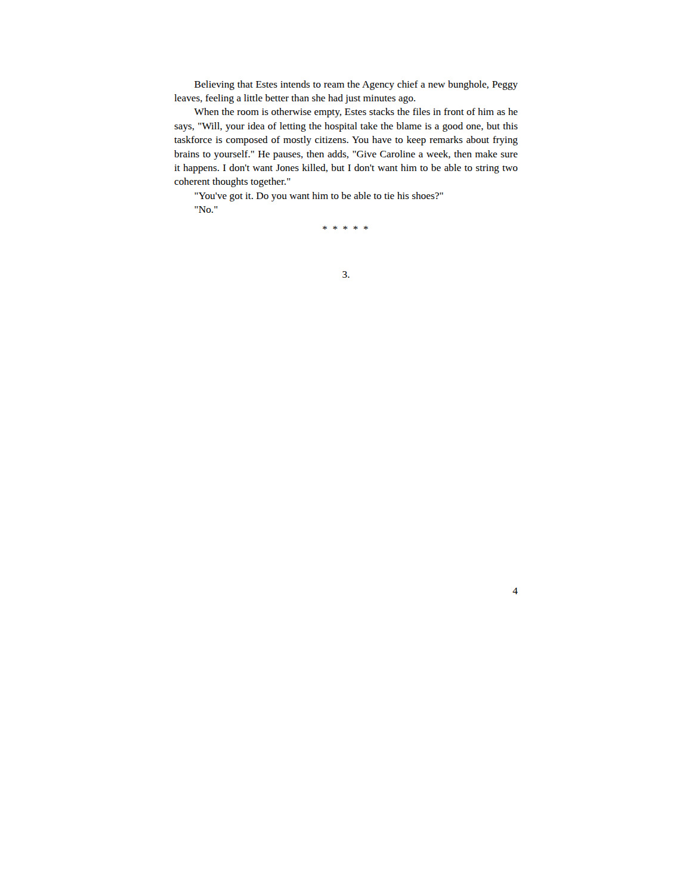Believing that Estes intends to ream the Agency chief a new bunghole, Peggy leaves, feeling a little better than she had just minutes ago.
When the room is otherwise empty, Estes stacks the files in front of him as he says, "Will, your idea of letting the hospital take the blame is a good one, but this taskforce is composed of mostly citizens. You have to keep remarks about frying brains to yourself." He pauses, then adds, "Give Caroline a week, then make sure it happens. I don't want Jones killed, but I don't want him to be able to string two coherent thoughts together."
"You've got it. Do you want him to be able to tie his shoes?"
"No."
* * * * *
3.
4